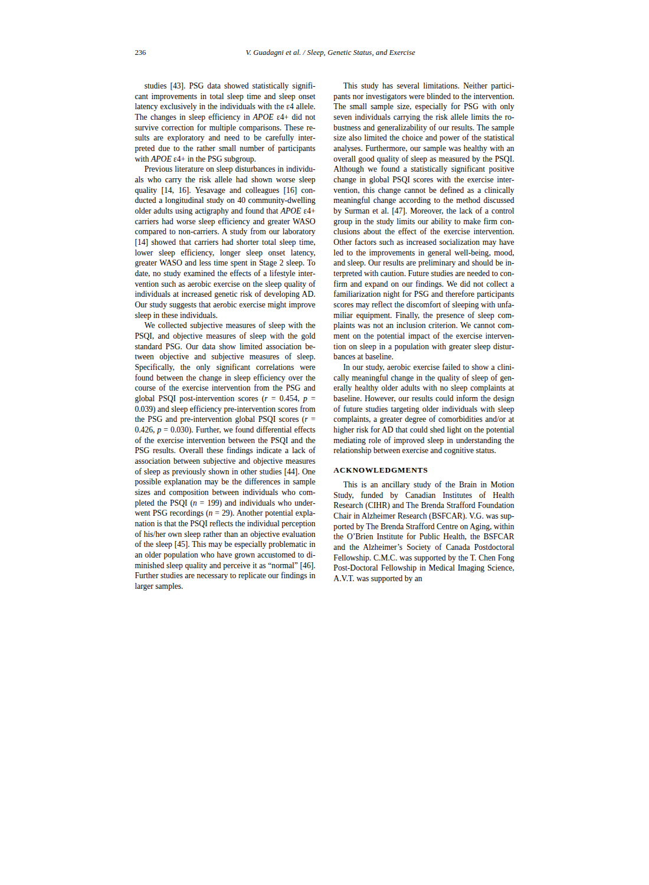236 V. Guadagni et al. / Sleep, Genetic Status, and Exercise
studies [43]. PSG data showed statistically significant improvements in total sleep time and sleep onset latency exclusively in the individuals with the ε4 allele. The changes in sleep efficiency in APOE ε4+ did not survive correction for multiple comparisons. These results are exploratory and need to be carefully interpreted due to the rather small number of participants with APOE ε4+ in the PSG subgroup.
Previous literature on sleep disturbances in individuals who carry the risk allele had shown worse sleep quality [14, 16]. Yesavage and colleagues [16] conducted a longitudinal study on 40 community-dwelling older adults using actigraphy and found that APOE ε4+ carriers had worse sleep efficiency and greater WASO compared to non-carriers. A study from our laboratory [14] showed that carriers had shorter total sleep time, lower sleep efficiency, longer sleep onset latency, greater WASO and less time spent in Stage 2 sleep. To date, no study examined the effects of a lifestyle intervention such as aerobic exercise on the sleep quality of individuals at increased genetic risk of developing AD. Our study suggests that aerobic exercise might improve sleep in these individuals.
We collected subjective measures of sleep with the PSQI, and objective measures of sleep with the gold standard PSG. Our data show limited association between objective and subjective measures of sleep. Specifically, the only significant correlations were found between the change in sleep efficiency over the course of the exercise intervention from the PSG and global PSQI post-intervention scores (r = 0.454, p = 0.039) and sleep efficiency pre-intervention scores from the PSG and pre-intervention global PSQI scores (r = 0.426, p = 0.030). Further, we found differential effects of the exercise intervention between the PSQI and the PSG results. Overall these findings indicate a lack of association between subjective and objective measures of sleep as previously shown in other studies [44]. One possible explanation may be the differences in sample sizes and composition between individuals who completed the PSQI (n = 199) and individuals who underwent PSG recordings (n = 29). Another potential explanation is that the PSQI reflects the individual perception of his/her own sleep rather than an objective evaluation of the sleep [45]. This may be especially problematic in an older population who have grown accustomed to diminished sleep quality and perceive it as “normal” [46]. Further studies are necessary to replicate our findings in larger samples.
This study has several limitations. Neither participants nor investigators were blinded to the intervention. The small sample size, especially for PSG with only seven individuals carrying the risk allele limits the robustness and generalizability of our results. The sample size also limited the choice and power of the statistical analyses. Furthermore, our sample was healthy with an overall good quality of sleep as measured by the PSQI. Although we found a statistically significant positive change in global PSQI scores with the exercise intervention, this change cannot be defined as a clinically meaningful change according to the method discussed by Surman et al. [47]. Moreover, the lack of a control group in the study limits our ability to make firm conclusions about the effect of the exercise intervention. Other factors such as increased socialization may have led to the improvements in general well-being, mood, and sleep. Our results are preliminary and should be interpreted with caution. Future studies are needed to confirm and expand on our findings. We did not collect a familiarization night for PSG and therefore participants scores may reflect the discomfort of sleeping with unfamiliar equipment. Finally, the presence of sleep complaints was not an inclusion criterion. We cannot comment on the potential impact of the exercise intervention on sleep in a population with greater sleep disturbances at baseline.
In our study, aerobic exercise failed to show a clinically meaningful change in the quality of sleep of generally healthy older adults with no sleep complaints at baseline. However, our results could inform the design of future studies targeting older individuals with sleep complaints, a greater degree of comorbidities and/or at higher risk for AD that could shed light on the potential mediating role of improved sleep in understanding the relationship between exercise and cognitive status.
ACKNOWLEDGMENTS
This is an ancillary study of the Brain in Motion Study, funded by Canadian Institutes of Health Research (CIHR) and The Brenda Strafford Foundation Chair in Alzheimer Research (BSFCAR). V.G. was supported by The Brenda Strafford Centre on Aging, within the O’Brien Institute for Public Health, the BSFCAR and the Alzheimer’s Society of Canada Postdoctoral Fellowship. C.M.C. was supported by the T. Chen Fong Post-Doctoral Fellowship in Medical Imaging Science, A.V.T. was supported by an